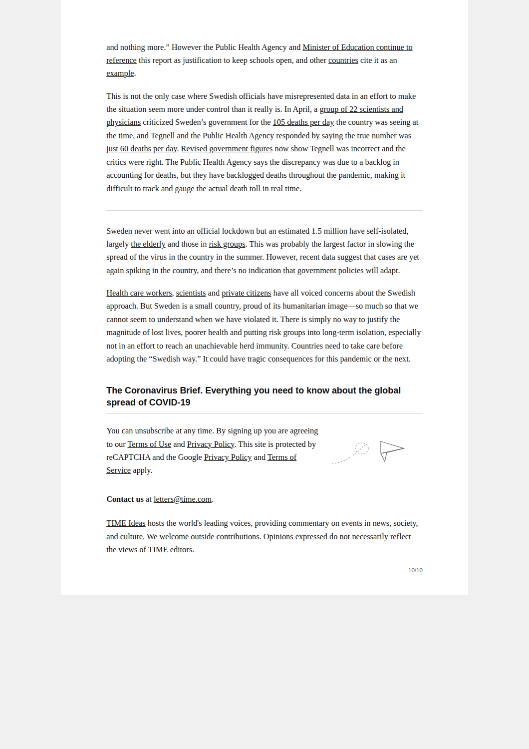and nothing more.” However the Public Health Agency and Minister of Education continue to reference this report as justification to keep schools open, and other countries cite it as an example.
This is not the only case where Swedish officials have misrepresented data in an effort to make the situation seem more under control than it really is. In April, a group of 22 scientists and physicians criticized Sweden’s government for the 105 deaths per day the country was seeing at the time, and Tegnell and the Public Health Agency responded by saying the true number was just 60 deaths per day. Revised government figures now show Tegnell was incorrect and the critics were right. The Public Health Agency says the discrepancy was due to a backlog in accounting for deaths, but they have backlogged deaths throughout the pandemic, making it difficult to track and gauge the actual death toll in real time.
Sweden never went into an official lockdown but an estimated 1.5 million have self-isolated, largely the elderly and those in risk groups. This was probably the largest factor in slowing the spread of the virus in the country in the summer. However, recent data suggest that cases are yet again spiking in the country, and there’s no indication that government policies will adapt.
Health care workers, scientists and private citizens have all voiced concerns about the Swedish approach. But Sweden is a small country, proud of its humanitarian image—so much so that we cannot seem to understand when we have violated it. There is simply no way to justify the magnitude of lost lives, poorer health and putting risk groups into long-term isolation, especially not in an effort to reach an unachievable herd immunity. Countries need to take care before adopting the “Swedish way.” It could have tragic consequences for this pandemic or the next.
The Coronavirus Brief. Everything you need to know about the global spread of COVID-19
You can unsubscribe at any time. By signing up you are agreeing to our Terms of Use and Privacy Policy. This site is protected by reCAPTCHA and the Google Privacy Policy and Terms of Service apply.
Contact us at letters@time.com.
TIME Ideas hosts the world's leading voices, providing commentary on events in news, society, and culture. We welcome outside contributions. Opinions expressed do not necessarily reflect the views of TIME editors.
10/10